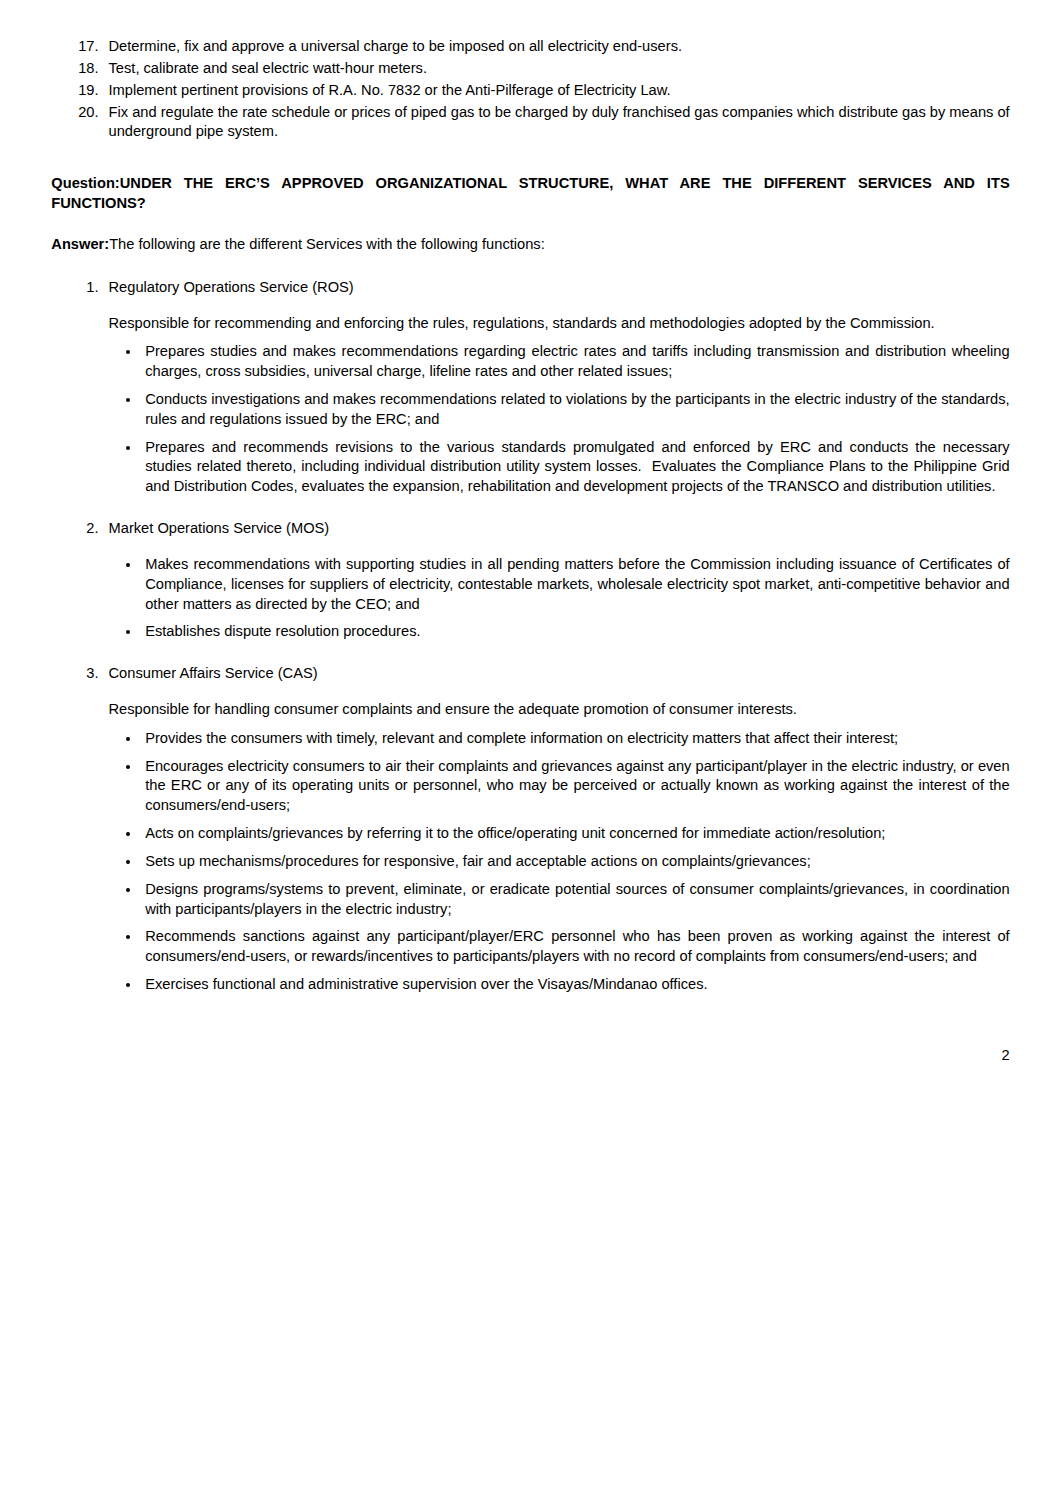Determine, fix and approve a universal charge to be imposed on all electricity end-users.
Test, calibrate and seal electric watt-hour meters.
Implement pertinent provisions of R.A. No. 7832 or the Anti-Pilferage of Electricity Law.
Fix and regulate the rate schedule or prices of piped gas to be charged by duly franchised gas companies which distribute gas by means of underground pipe system.
Question:UNDER THE ERC’S APPROVED ORGANIZATIONAL STRUCTURE, WHAT ARE THE DIFFERENT SERVICES AND ITS FUNCTIONS?
Answer: The following are the different Services with the following functions:
Regulatory Operations Service (ROS)
Responsible for recommending and enforcing the rules, regulations, standards and methodologies adopted by the Commission.
Prepares studies and makes recommendations regarding electric rates and tariffs including transmission and distribution wheeling charges, cross subsidies, universal charge, lifeline rates and other related issues;
Conducts investigations and makes recommendations related to violations by the participants in the electric industry of the standards, rules and regulations issued by the ERC; and
Prepares and recommends revisions to the various standards promulgated and enforced by ERC and conducts the necessary studies related thereto, including individual distribution utility system losses. Evaluates the Compliance Plans to the Philippine Grid and Distribution Codes, evaluates the expansion, rehabilitation and development projects of the TRANSCO and distribution utilities.
Market Operations Service (MOS)
Makes recommendations with supporting studies in all pending matters before the Commission including issuance of Certificates of Compliance, licenses for suppliers of electricity, contestable markets, wholesale electricity spot market, anti-competitive behavior and other matters as directed by the CEO; and
Establishes dispute resolution procedures.
Consumer Affairs Service (CAS)
Responsible for handling consumer complaints and ensure the adequate promotion of consumer interests.
Provides the consumers with timely, relevant and complete information on electricity matters that affect their interest;
Encourages electricity consumers to air their complaints and grievances against any participant/player in the electric industry, or even the ERC or any of its operating units or personnel, who may be perceived or actually known as working against the interest of the consumers/end-users;
Acts on complaints/grievances by referring it to the office/operating unit concerned for immediate action/resolution;
Sets up mechanisms/procedures for responsive, fair and acceptable actions on complaints/grievances;
Designs programs/systems to prevent, eliminate, or eradicate potential sources of consumer complaints/grievances, in coordination with participants/players in the electric industry;
Recommends sanctions against any participant/player/ERC personnel who has been proven as working against the interest of consumers/end-users, or rewards/incentives to participants/players with no record of complaints from consumers/end-users; and
Exercises functional and administrative supervision over the Visayas/Mindanao offices.
2